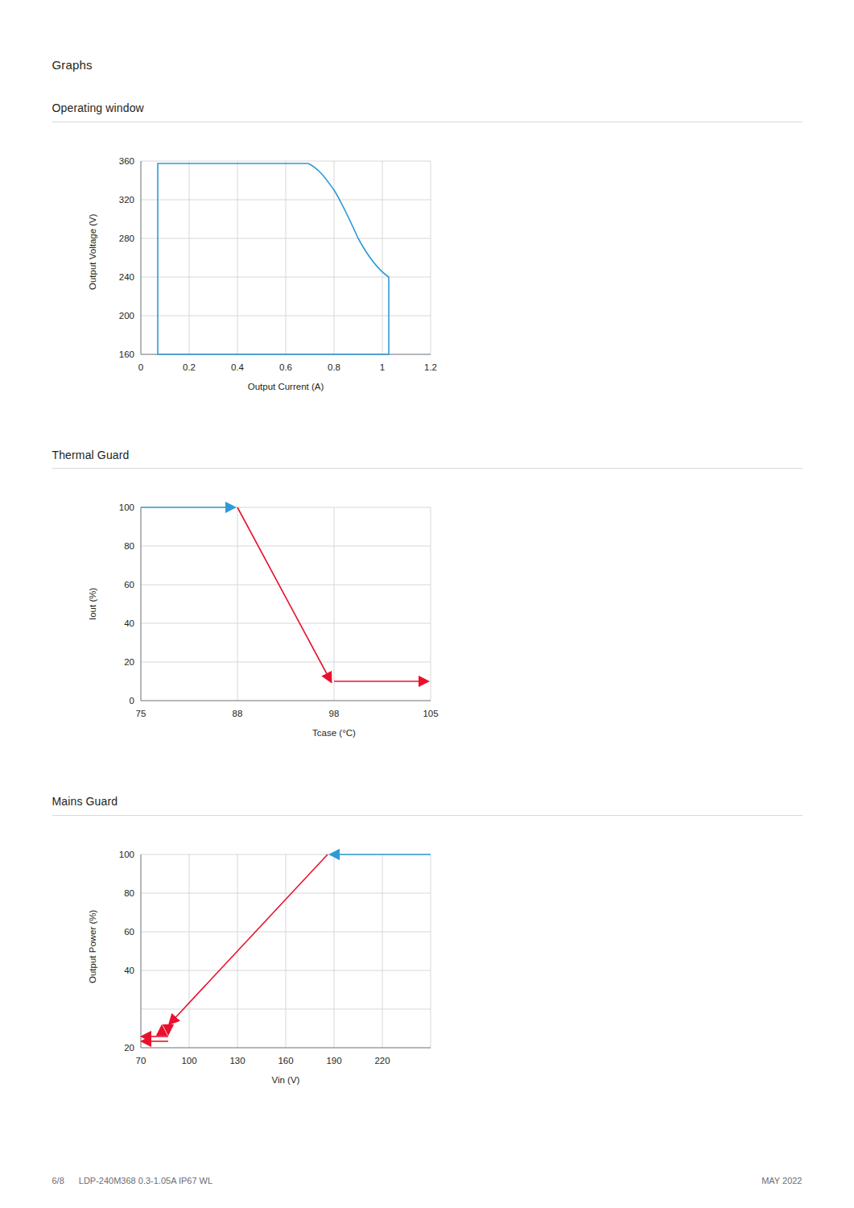Graphs
Operating window
Output Voltage (V) 360 320 280 240 200 160 0 0.2 0.4 0.6 0.8 1 1.2 Output Current (A)
Thermal Guard
Iout (%) 100 80 60 40 20 0 75 88 98 105 Tcase (°C)
Mains Guard
Output Power (%) 100 80 60 40 20 70 100 130 160 190 220 Vin (V)
6/8 LDP-240M368 0.3-1.05A IP67 WL MAY 2022